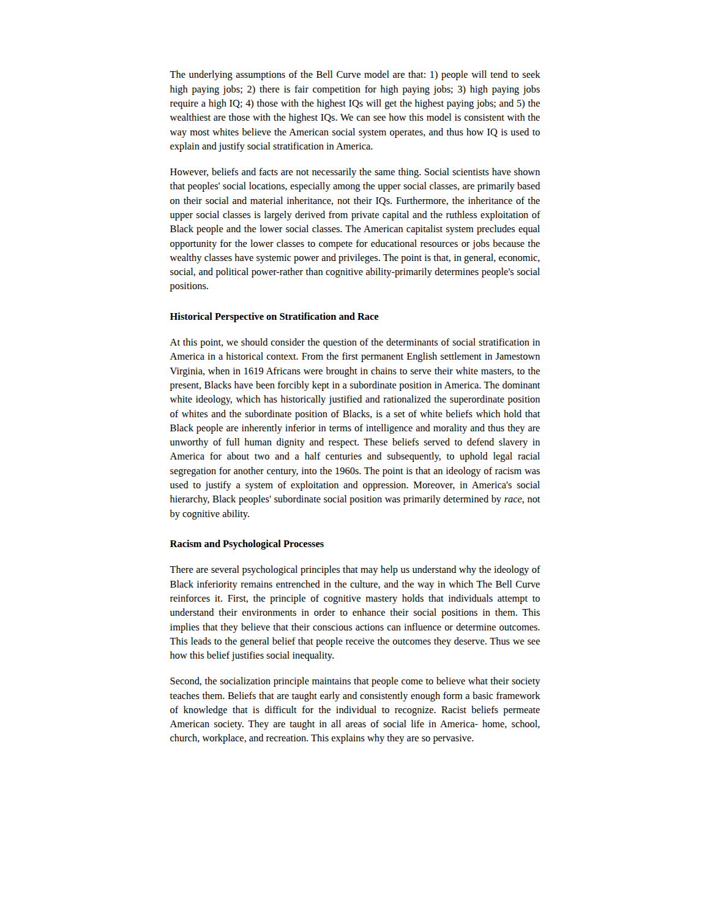The underlying assumptions of the Bell Curve model are that: 1) people will tend to seek high paying jobs; 2) there is fair competition for high paying jobs; 3) high paying jobs require a high IQ; 4) those with the highest IQs will get the highest paying jobs; and 5) the wealthiest are those with the highest IQs. We can see how this model is consistent with the way most whites believe the American social system operates, and thus how IQ is used to explain and justify social stratification in America.
However, beliefs and facts are not necessarily the same thing. Social scientists have shown that peoples' social locations, especially among the upper social classes, are primarily based on their social and material inheritance, not their IQs. Furthermore, the inheritance of the upper social classes is largely derived from private capital and the ruthless exploitation of Black people and the lower social classes. The American capitalist system precludes equal opportunity for the lower classes to compete for educational resources or jobs because the wealthy classes have systemic power and privileges. The point is that, in general, economic, social, and political power-rather than cognitive ability-primarily determines people's social positions.
Historical Perspective on Stratification and Race
At this point, we should consider the question of the determinants of social stratification in America in a historical context. From the first permanent English settlement in Jamestown Virginia, when in 1619 Africans were brought in chains to serve their white masters, to the present, Blacks have been forcibly kept in a subordinate position in America. The dominant white ideology, which has historically justified and rationalized the superordinate position of whites and the subordinate position of Blacks, is a set of white beliefs which hold that Black people are inherently inferior in terms of intelligence and morality and thus they are unworthy of full human dignity and respect. These beliefs served to defend slavery in America for about two and a half centuries and subsequently, to uphold legal racial segregation for another century, into the 1960s. The point is that an ideology of racism was used to justify a system of exploitation and oppression. Moreover, in America's social hierarchy, Black peoples' subordinate social position was primarily determined by race, not by cognitive ability.
Racism and Psychological Processes
There are several psychological principles that may help us understand why the ideology of Black inferiority remains entrenched in the culture, and the way in which The Bell Curve reinforces it. First, the principle of cognitive mastery holds that individuals attempt to understand their environments in order to enhance their social positions in them. This implies that they believe that their conscious actions can influence or determine outcomes. This leads to the general belief that people receive the outcomes they deserve. Thus we see how this belief justifies social inequality.
Second, the socialization principle maintains that people come to believe what their society teaches them. Beliefs that are taught early and consistently enough form a basic framework of knowledge that is difficult for the individual to recognize. Racist beliefs permeate American society. They are taught in all areas of social life in America- home, school, church, workplace, and recreation. This explains why they are so pervasive.